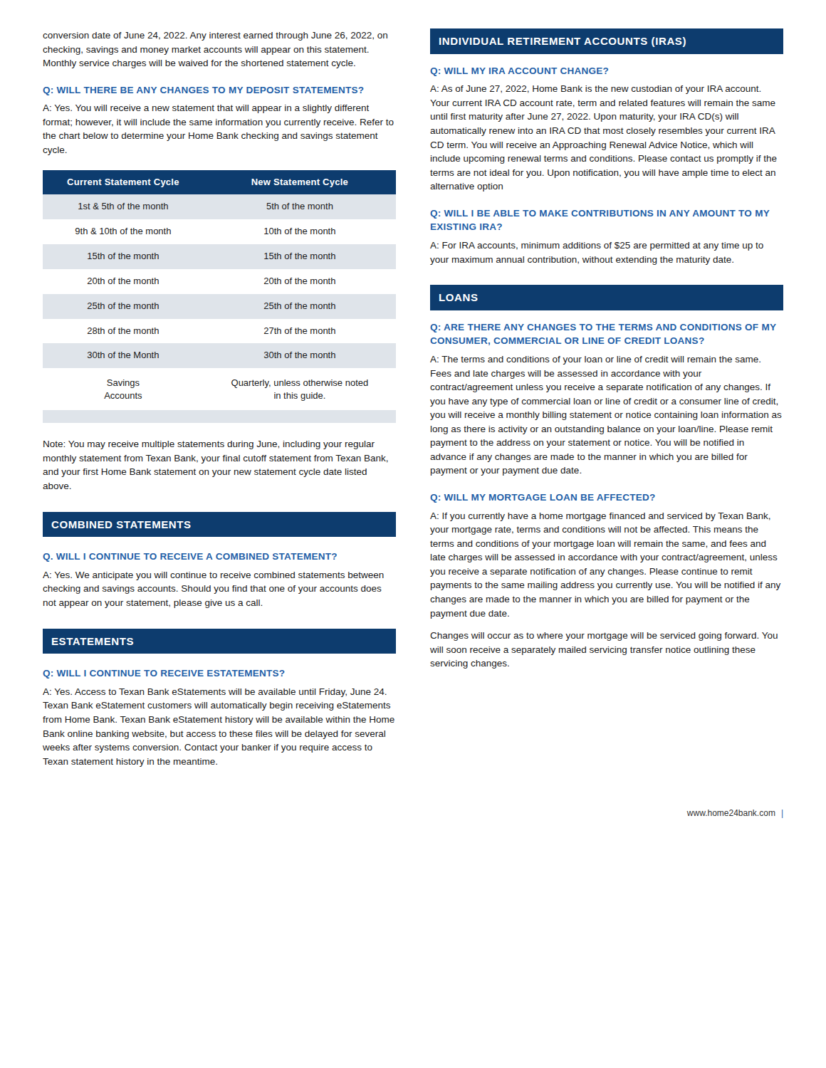conversion date of June 24, 2022. Any interest earned through June 26, 2022, on checking, savings and money market accounts will appear on this statement. Monthly service charges will be waived for the shortened statement cycle.
Q: Will there be any changes to my deposit statements?
A: Yes. You will receive a new statement that will appear in a slightly different format; however, it will include the same information you currently receive. Refer to the chart below to determine your Home Bank checking and savings statement cycle.
| Current Statement Cycle | New Statement Cycle |
| --- | --- |
| 1st & 5th of the month | 5th of the month |
| 9th & 10th of the month | 10th of the month |
| 15th of the month | 15th of the month |
| 20th of the month | 20th of the month |
| 25th of the month | 25th of the month |
| 28th of the month | 27th of the month |
| 30th of the Month | 30th of the month |
| Savings Accounts | Quarterly, unless otherwise noted in this guide. |
Note: You may receive multiple statements during June, including your regular monthly statement from Texan Bank, your final cutoff statement from Texan Bank, and your first Home Bank statement on your new statement cycle date listed above.
Combined Statements
Q. Will I continue to receive a combined statement?
A: Yes. We anticipate you will continue to receive combined statements between checking and savings accounts. Should you find that one of your accounts does not appear on your statement, please give us a call.
eStatements
Q: Will I continue to receive eStatements?
A: Yes. Access to Texan Bank eStatements will be available until Friday, June 24. Texan Bank eStatement customers will automatically begin receiving eStatements from Home Bank. Texan Bank eStatement history will be available within the Home Bank online banking website, but access to these files will be delayed for several weeks after systems conversion. Contact your banker if you require access to Texan statement history in the meantime.
Individual Retirement Accounts (IRAs)
Q: Will my IRA account change?
A: As of June 27, 2022, Home Bank is the new custodian of your IRA account. Your current IRA CD account rate, term and related features will remain the same until first maturity after June 27, 2022. Upon maturity, your IRA CD(s) will automatically renew into an IRA CD that most closely resembles your current IRA CD term. You will receive an Approaching Renewal Advice Notice, which will include upcoming renewal terms and conditions. Please contact us promptly if the terms are not ideal for you. Upon notification, you will have ample time to elect an alternative option
Q: Will I be able to make contributions in any amount to my existing IRA?
A: For IRA accounts, minimum additions of $25 are permitted at any time up to your maximum annual contribution, without extending the maturity date.
Loans
Q: Are there any changes to the terms and conditions of my consumer, commercial or line of credit loans?
A: The terms and conditions of your loan or line of credit will remain the same. Fees and late charges will be assessed in accordance with your contract/agreement unless you receive a separate notification of any changes. If you have any type of commercial loan or line of credit or a consumer line of credit, you will receive a monthly billing statement or notice containing loan information as long as there is activity or an outstanding balance on your loan/line. Please remit payment to the address on your statement or notice. You will be notified in advance if any changes are made to the manner in which you are billed for payment or your payment due date.
Q: Will my mortgage loan be affected?
A: If you currently have a home mortgage financed and serviced by Texan Bank, your mortgage rate, terms and conditions will not be affected. This means the terms and conditions of your mortgage loan will remain the same, and fees and late charges will be assessed in accordance with your contract/agreement, unless you receive a separate notification of any changes. Please continue to remit payments to the same mailing address you currently use. You will be notified if any changes are made to the manner in which you are billed for payment or the payment due date.
Changes will occur as to where your mortgage will be serviced going forward. You will soon receive a separately mailed servicing transfer notice outlining these servicing changes.
www.home24bank.com|